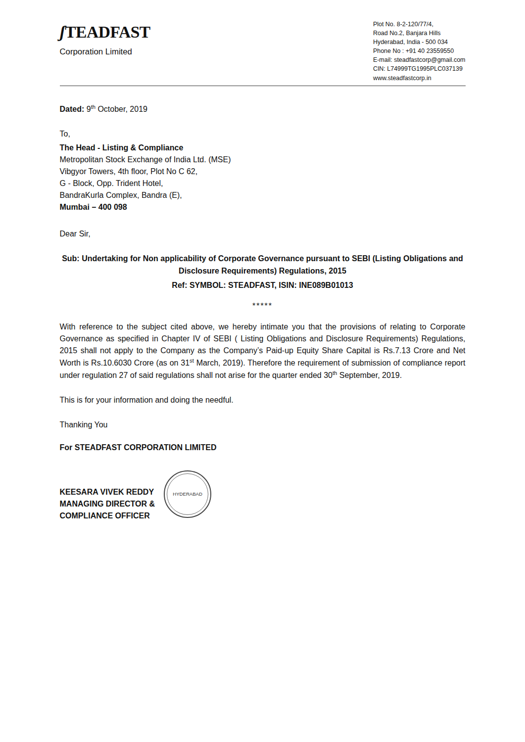ʃ TEADFAST
Corporation Limited
Plot No. 8-2-120/77/4,
Road No.2, Banjara Hills
Hyderabad, India - 500 034
Phone No : +91 40 23559550
E-mail: steadfastcorp@gmail.com
CIN: L74999TG1995PLC037139
www.steadfastcorp.in
Dated: 9th October, 2019
To,
The Head - Listing & Compliance
Metropolitan Stock Exchange of India Ltd. (MSE)
Vibgyor Towers, 4th floor, Plot No C 62,
G - Block, Opp. Trident Hotel,
BandraKurla Complex, Bandra (E),
Mumbai – 400 098
Dear Sir,
Sub: Undertaking for Non applicability of Corporate Governance pursuant to SEBI (Listing Obligations and Disclosure Requirements) Regulations, 2015
Ref: SYMBOL: STEADFAST, ISIN: INE089B01013
*****
With reference to the subject cited above, we hereby intimate you that the provisions of relating to Corporate Governance as specified in Chapter IV of SEBI ( Listing Obligations and Disclosure Requirements) Regulations, 2015 shall not apply to the Company as the Company’s Paid-up Equity Share Capital is Rs.7.13 Crore and Net Worth is Rs.10.6030 Crore (as on 31st March, 2019). Therefore the requirement of submission of compliance report under regulation 27 of said regulations shall not arise for the quarter ended 30th September, 2019.
This is for your information and doing the needful.
Thanking You
For STEADFAST CORPORATION LIMITED
   
KEESARA VIVEK REDDY
MANAGING DIRECTOR &
COMPLIANCE OFFICER
HYDERABAD